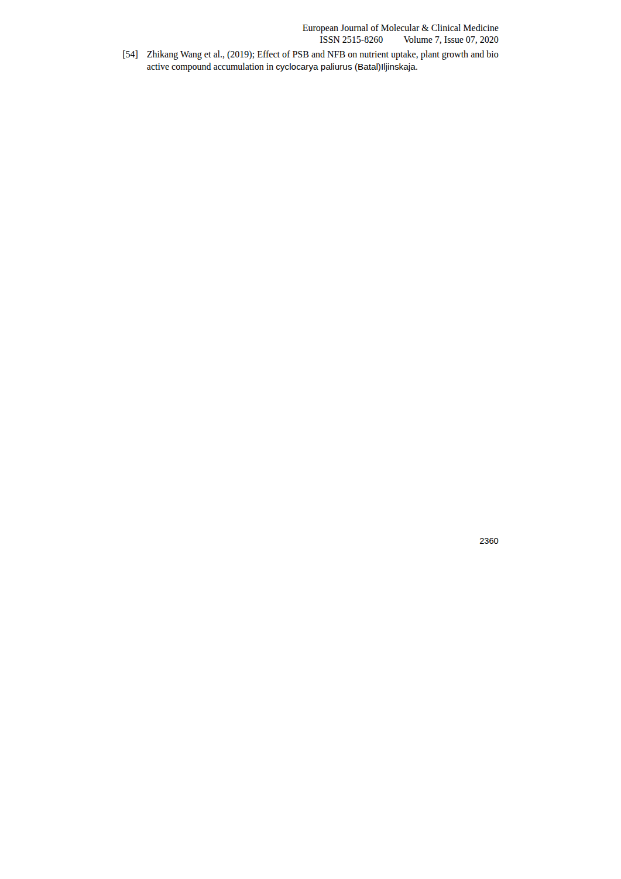European Journal of Molecular & Clinical Medicine
ISSN 2515-8260 Volume 7, Issue 07, 2020
[54] Zhikang Wang et al., (2019); Effect of PSB and NFB on nutrient uptake, plant growth and bio active compound accumulation in cyclocarya paliurus (Batal)Iljinskaja.
2360